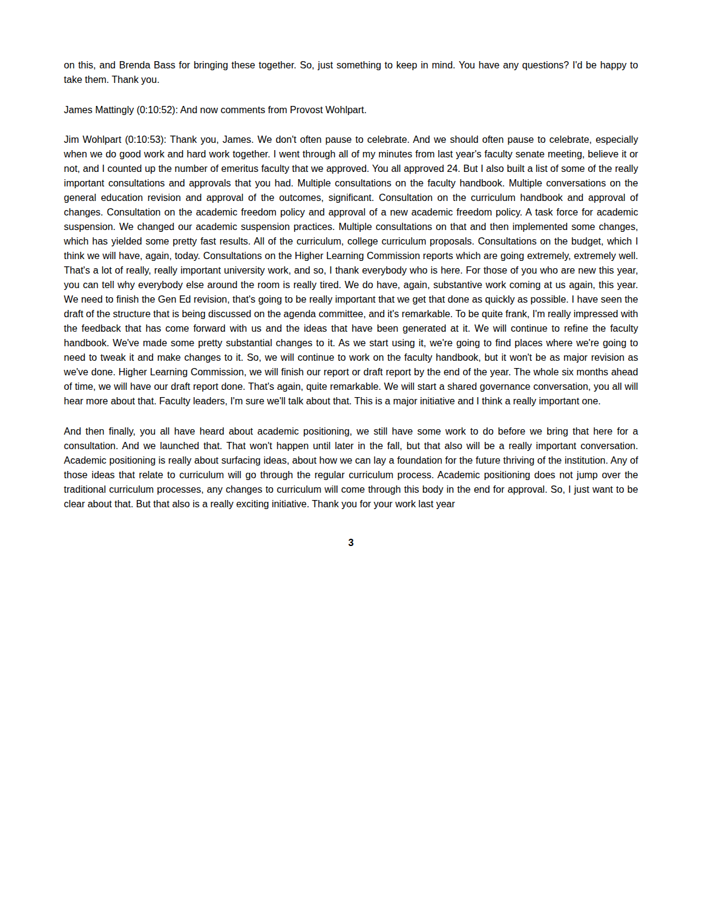on this, and Brenda Bass for bringing these together. So, just something to keep in mind. You have any questions? I'd be happy to take them. Thank you.
James Mattingly (0:10:52): And now comments from Provost Wohlpart.
Jim Wohlpart (0:10:53): Thank you, James. We don't often pause to celebrate. And we should often pause to celebrate, especially when we do good work and hard work together. I went through all of my minutes from last year's faculty senate meeting, believe it or not, and I counted up the number of emeritus faculty that we approved. You all approved 24. But I also built a list of some of the really important consultations and approvals that you had. Multiple consultations on the faculty handbook. Multiple conversations on the general education revision and approval of the outcomes, significant. Consultation on the curriculum handbook and approval of changes. Consultation on the academic freedom policy and approval of a new academic freedom policy. A task force for academic suspension. We changed our academic suspension practices. Multiple consultations on that and then implemented some changes, which has yielded some pretty fast results. All of the curriculum, college curriculum proposals. Consultations on the budget, which I think we will have, again, today. Consultations on the Higher Learning Commission reports which are going extremely, extremely well. That's a lot of really, really important university work, and so, I thank everybody who is here. For those of you who are new this year, you can tell why everybody else around the room is really tired. We do have, again, substantive work coming at us again, this year. We need to finish the Gen Ed revision, that's going to be really important that we get that done as quickly as possible. I have seen the draft of the structure that is being discussed on the agenda committee, and it's remarkable. To be quite frank, I'm really impressed with the feedback that has come forward with us and the ideas that have been generated at it. We will continue to refine the faculty handbook. We've made some pretty substantial changes to it. As we start using it, we're going to find places where we're going to need to tweak it and make changes to it. So, we will continue to work on the faculty handbook, but it won't be as major revision as we've done. Higher Learning Commission, we will finish our report or draft report by the end of the year. The whole six months ahead of time, we will have our draft report done. That's again, quite remarkable. We will start a shared governance conversation, you all will hear more about that. Faculty leaders, I'm sure we'll talk about that. This is a major initiative and I think a really important one.
And then finally, you all have heard about academic positioning, we still have some work to do before we bring that here for a consultation. And we launched that. That won't happen until later in the fall, but that also will be a really important conversation. Academic positioning is really about surfacing ideas, about how we can lay a foundation for the future thriving of the institution. Any of those ideas that relate to curriculum will go through the regular curriculum process. Academic positioning does not jump over the traditional curriculum processes, any changes to curriculum will come through this body in the end for approval. So, I just want to be clear about that. But that also is a really exciting initiative. Thank you for your work last year
3